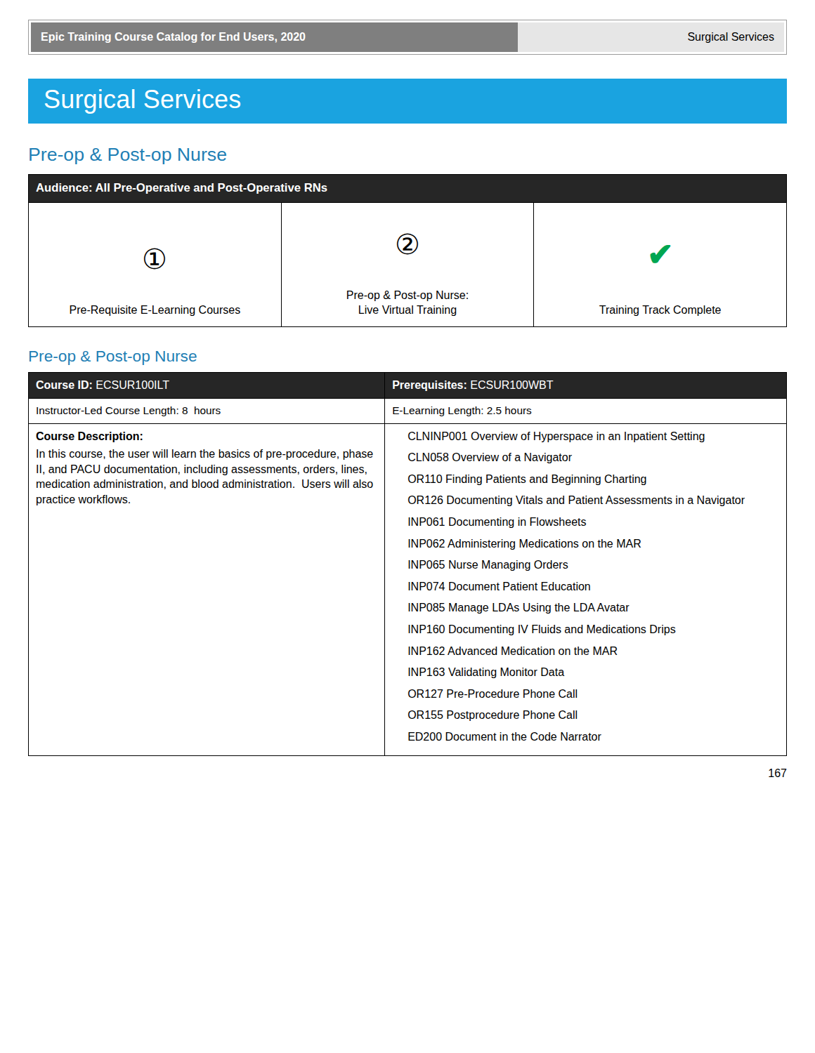Epic Training Course Catalog for End Users, 2020
Surgical Services
Surgical Services
Pre-op & Post-op Nurse
| Audience: All Pre-Operative and Post-Operative RNs |
| --- |
| ① Pre-Requisite E-Learning Courses | ② Pre-op & Post-op Nurse: Live Virtual Training | ✔ Training Track Complete |
Pre-op & Post-op Nurse
| Course ID: ECSUR100ILT | Prerequisites: ECSUR100WBT |
| Instructor-Led Course Length: 8 hours | E-Learning Length: 2.5 hours |
| Course Description: In this course, the user will learn the basics of pre-procedure, phase II, and PACU documentation, including assessments, orders, lines, medication administration, and blood administration. Users will also practice workflows. | CLNINP001 Overview of Hyperspace in an Inpatient Setting CLN058 Overview of a Navigator OR110 Finding Patients and Beginning Charting OR126 Documenting Vitals and Patient Assessments in a Navigator INP061 Documenting in Flowsheets INP062 Administering Medications on the MAR INP065 Nurse Managing Orders INP074 Document Patient Education INP085 Manage LDAs Using the LDA Avatar INP160 Documenting IV Fluids and Medications Drips INP162 Advanced Medication on the MAR INP163 Validating Monitor Data OR127 Pre-Procedure Phone Call OR155 Postprocedure Phone Call ED200 Document in the Code Narrator |
167